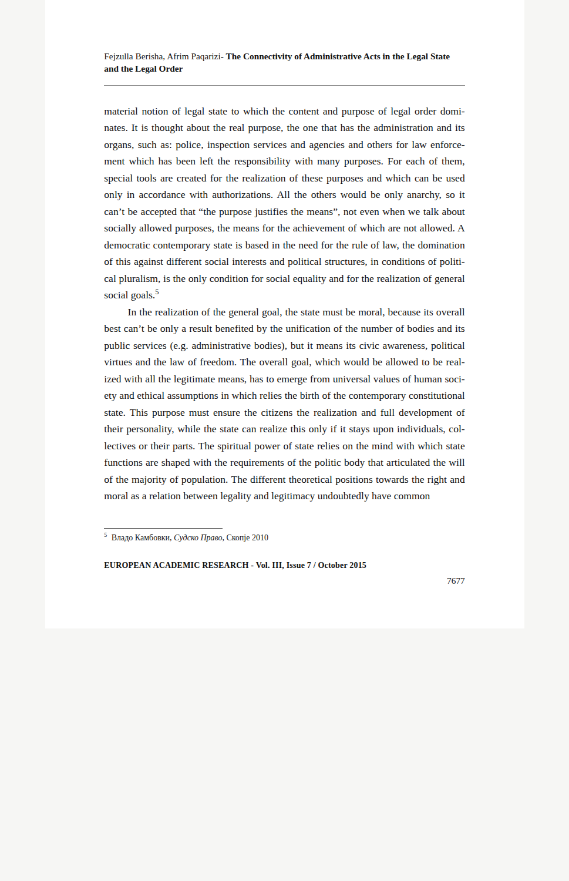Fejzulla Berisha, Afrim Paqarizi- The Connectivity of Administrative Acts in the Legal State and the Legal Order
material notion of legal state to which the content and purpose of legal order dominates. It is thought about the real purpose, the one that has the administration and its organs, such as: police, inspection services and agencies and others for law enforcement which has been left the responsibility with many purposes. For each of them, special tools are created for the realization of these purposes and which can be used only in accordance with authorizations. All the others would be only anarchy, so it can’t be accepted that “the purpose justifies the means”, not even when we talk about socially allowed purposes, the means for the achievement of which are not allowed. A democratic contemporary state is based in the need for the rule of law, the domination of this against different social interests and political structures, in conditions of political pluralism, is the only condition for social equality and for the realization of general social goals.5
In the realization of the general goal, the state must be moral, because its overall best can’t be only a result benefited by the unification of the number of bodies and its public services (e.g. administrative bodies), but it means its civic awareness, political virtues and the law of freedom. The overall goal, which would be allowed to be realized with all the legitimate means, has to emerge from universal values of human society and ethical assumptions in which relies the birth of the contemporary constitutional state. This purpose must ensure the citizens the realization and full development of their personality, while the state can realize this only if it stays upon individuals, collectives or their parts. The spiritual power of state relies on the mind with which state functions are shaped with the requirements of the politic body that articulated the will of the majority of population. The different theoretical positions towards the right and moral as a relation between legality and legitimacy undoubtedly have common
5 Владо Камбовки, Судско Право, Скопје 2010
EUROPEAN ACADEMIC RESEARCH - Vol. III, Issue 7 / October 2015
7677